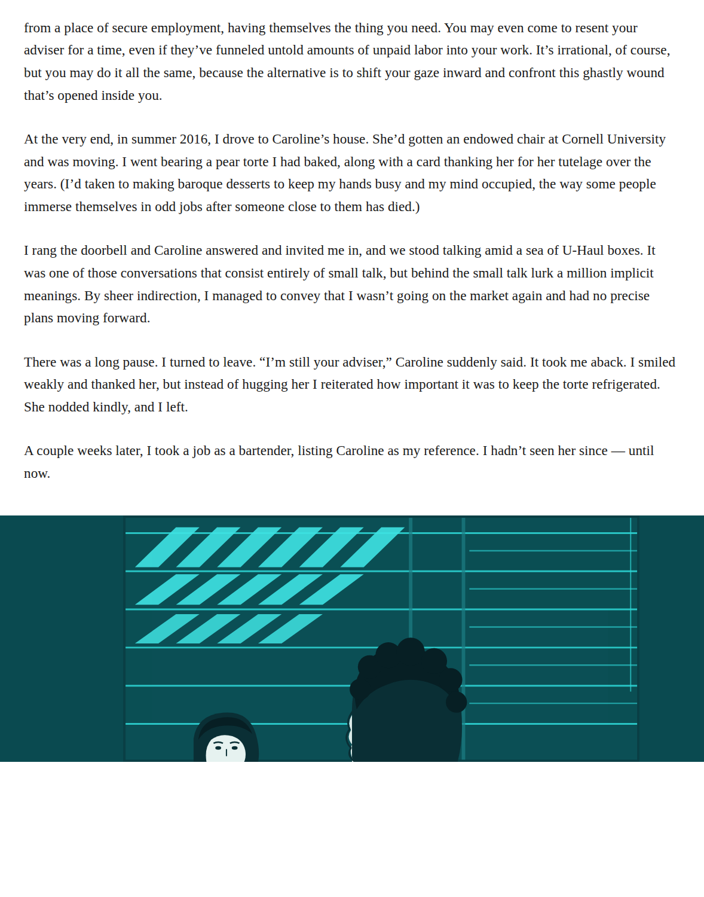from a place of secure employment, having themselves the thing you need. You may even come to resent your adviser for a time, even if they’ve funneled untold amounts of unpaid labor into your work. It’s irrational, of course, but you may do it all the same, because the alternative is to shift your gaze inward and confront this ghastly wound that’s opened inside you.
At the very end, in summer 2016, I drove to Caroline’s house. She’d gotten an endowed chair at Cornell University and was moving. I went bearing a pear torte I had baked, along with a card thanking her for her tutelage over the years. (I’d taken to making baroque desserts to keep my hands busy and my mind occupied, the way some people immerse themselves in odd jobs after someone close to them has died.)
I rang the doorbell and Caroline answered and invited me in, and we stood talking amid a sea of U-Haul boxes. It was one of those conversations that consist entirely of small talk, but behind the small talk lurk a million implicit meanings. By sheer indirection, I managed to convey that I wasn’t going on the market again and had no precise plans moving forward.
There was a long pause. I turned to leave. “I’m still your adviser,” Caroline suddenly said. It took me aback. I smiled weakly and thanked her, but instead of hugging her I reiterated how important it was to keep the torte refrigerated. She nodded kindly, and I left.
A couple weeks later, I took a job as a bartender, listing Caroline as my reference. I hadn’t seen her since — until now.